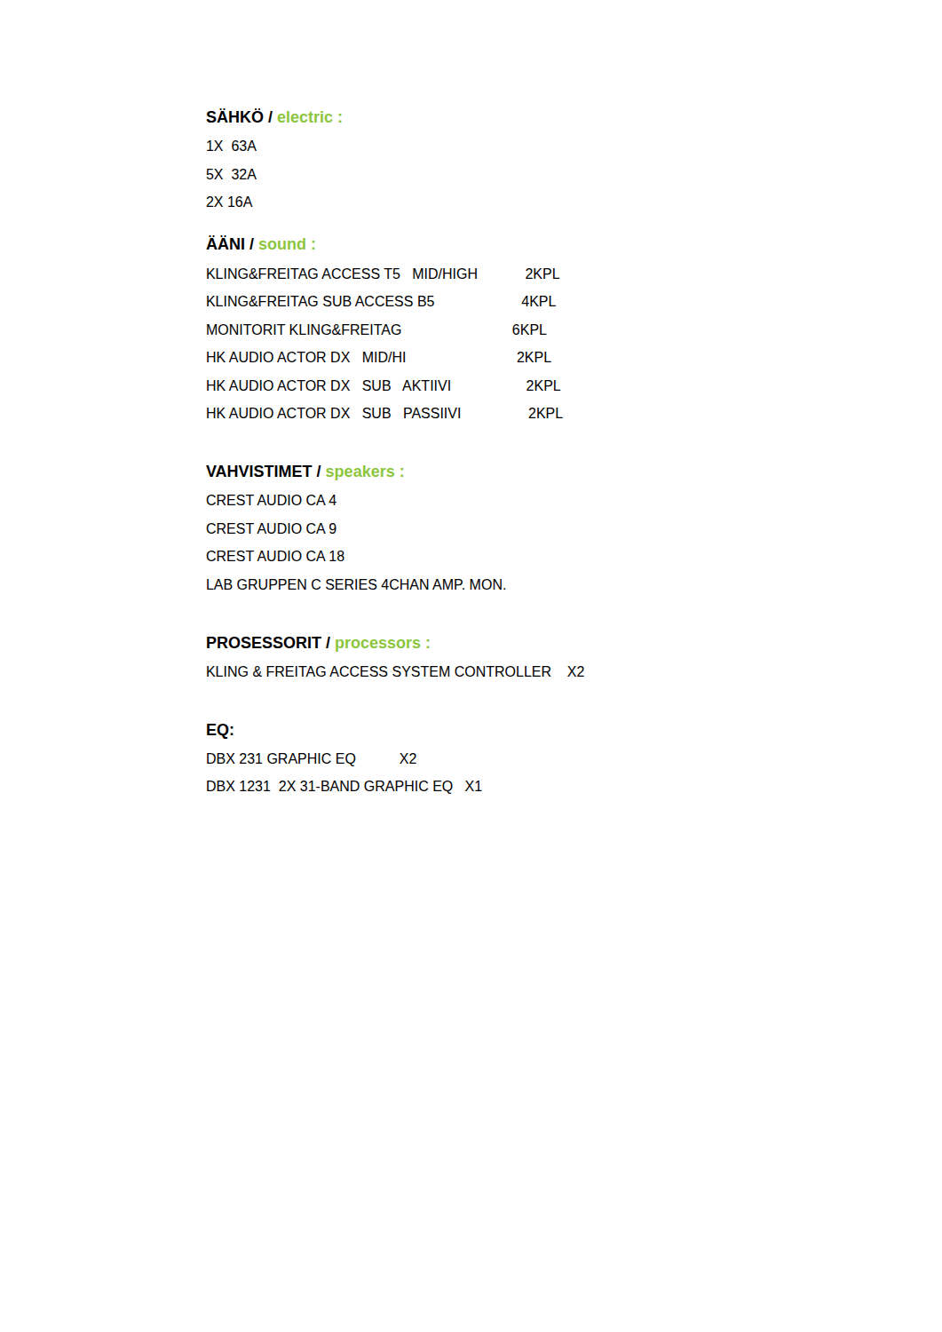SÄHKÖ / electric :
1X 63A
5X 32A
2X 16A
ÄÄNI / sound :
KLING&FREITAG ACCESS T5 MID/HIGH 2KPL
KLING&FREITAG SUB ACCESS B5 4KPL
MONITORIT KLING&FREITAG 6KPL
HK AUDIO ACTOR DX MID/HI 2KPL
HK AUDIO ACTOR DX SUB AKTIIVI 2KPL
HK AUDIO ACTOR DX SUB PASSIIVI 2KPL
VAHVISTIMET / speakers :
CREST AUDIO CA 4
CREST AUDIO CA 9
CREST AUDIO CA 18
LAB GRUPPEN C SERIES 4CHAN AMP. MON.
PROSESSORIT / processors :
KLING & FREITAG ACCESS SYSTEM CONTROLLER X2
EQ:
DBX 231 GRAPHIC EQ X2
DBX 1231 2X 31-BAND GRAPHIC EQ X1